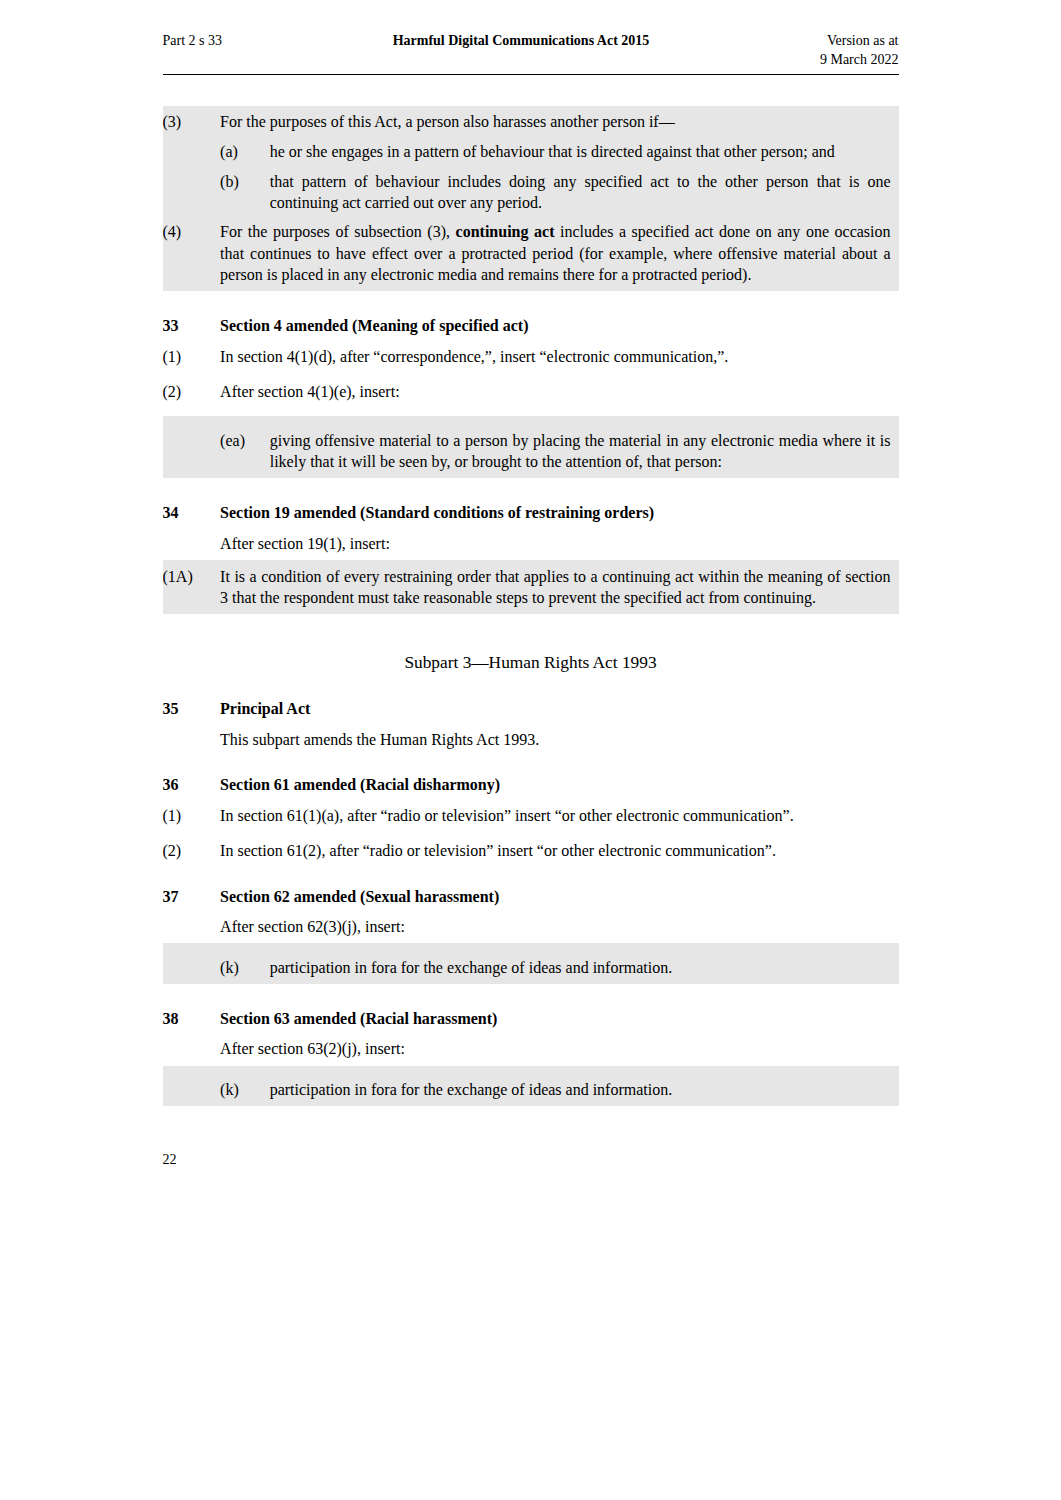Part 2 s 33
Harmful Digital Communications Act 2015
Version as at
9 March 2022
(3)
For the purposes of this Act, a person also harasses another person if—
(a)
he or she engages in a pattern of behaviour that is directed against that other person; and
(b)
that pattern of behaviour includes doing any specified act to the other person that is one continuing act carried out over any period.
(4)
For the purposes of subsection (3), continuing act includes a specified act done on any one occasion that continues to have effect over a protracted period (for example, where offensive material about a person is placed in any electronic media and remains there for a protracted period).
33 Section 4 amended (Meaning of specified act)
(1)
In section 4(1)(d), after “correspondence,”, insert “electronic communication,”.
(2)
After section 4(1)(e), insert:
(ea)
giving offensive material to a person by placing the material in any electronic media where it is likely that it will be seen by, or brought to the attention of, that person:
34 Section 19 amended (Standard conditions of restraining orders)
After section 19(1), insert:
(1A)
It is a condition of every restraining order that applies to a continuing act within the meaning of section 3 that the respondent must take reasonable steps to prevent the specified act from continuing.
Subpart 3—Human Rights Act 1993
35 Principal Act
This subpart amends the Human Rights Act 1993.
36 Section 61 amended (Racial disharmony)
(1)
In section 61(1)(a), after “radio or television” insert “or other electronic communication”.
(2)
In section 61(2), after “radio or television” insert “or other electronic communication”.
37 Section 62 amended (Sexual harassment)
After section 62(3)(j), insert:
(k)
participation in fora for the exchange of ideas and information.
38 Section 63 amended (Racial harassment)
After section 63(2)(j), insert:
(k)
participation in fora for the exchange of ideas and information.
22